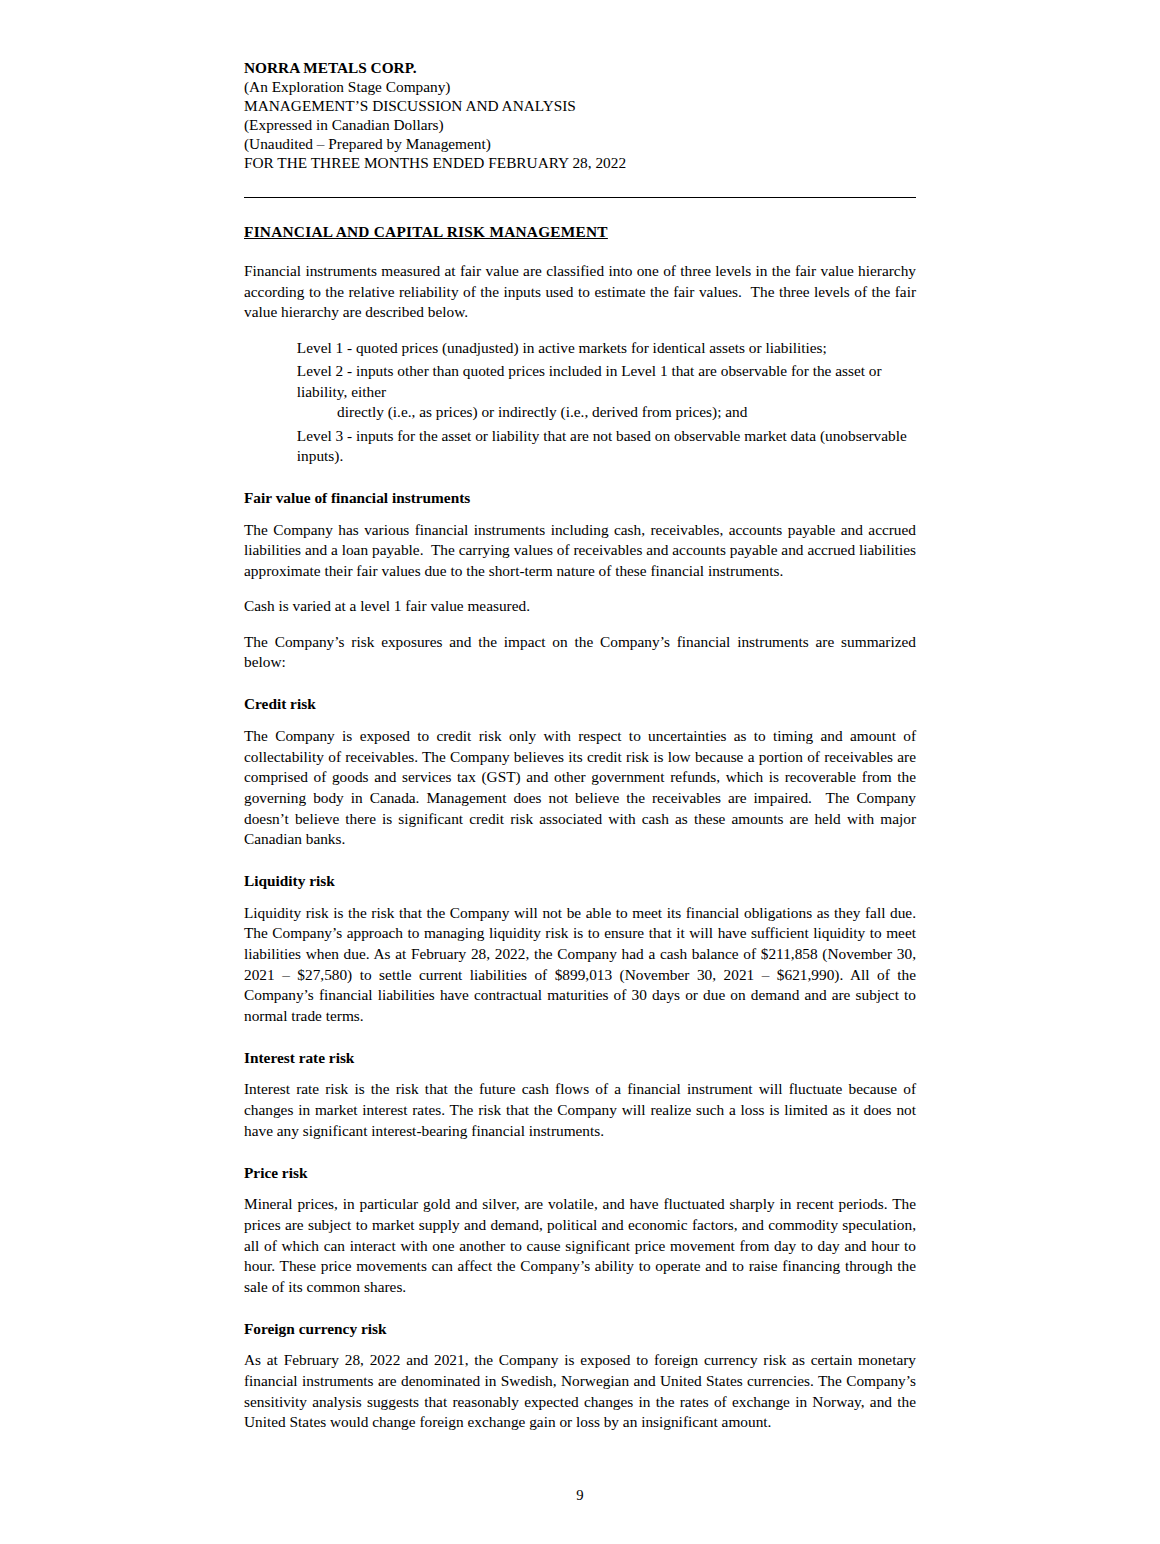NORRA METALS CORP.
(An Exploration Stage Company)
MANAGEMENT’S DISCUSSION AND ANALYSIS
(Expressed in Canadian Dollars)
(Unaudited – Prepared by Management)
FOR THE THREE MONTHS ENDED FEBRUARY 28, 2022
FINANCIAL AND CAPITAL RISK MANAGEMENT
Financial instruments measured at fair value are classified into one of three levels in the fair value hierarchy according to the relative reliability of the inputs used to estimate the fair values. The three levels of the fair value hierarchy are described below.
Level 1 - quoted prices (unadjusted) in active markets for identical assets or liabilities;
Level 2 - inputs other than quoted prices included in Level 1 that are observable for the asset or liability, either directly (i.e., as prices) or indirectly (i.e., derived from prices); and
Level 3 - inputs for the asset or liability that are not based on observable market data (unobservable inputs).
Fair value of financial instruments
The Company has various financial instruments including cash, receivables, accounts payable and accrued liabilities and a loan payable. The carrying values of receivables and accounts payable and accrued liabilities approximate their fair values due to the short-term nature of these financial instruments.
Cash is varied at a level 1 fair value measured.
The Company’s risk exposures and the impact on the Company’s financial instruments are summarized below:
Credit risk
The Company is exposed to credit risk only with respect to uncertainties as to timing and amount of collectability of receivables. The Company believes its credit risk is low because a portion of receivables are comprised of goods and services tax (GST) and other government refunds, which is recoverable from the governing body in Canada. Management does not believe the receivables are impaired. The Company doesn’t believe there is significant credit risk associated with cash as these amounts are held with major Canadian banks.
Liquidity risk
Liquidity risk is the risk that the Company will not be able to meet its financial obligations as they fall due. The Company’s approach to managing liquidity risk is to ensure that it will have sufficient liquidity to meet liabilities when due. As at February 28, 2022, the Company had a cash balance of $211,858 (November 30, 2021 – $27,580) to settle current liabilities of $899,013 (November 30, 2021 – $621,990). All of the Company’s financial liabilities have contractual maturities of 30 days or due on demand and are subject to normal trade terms.
Interest rate risk
Interest rate risk is the risk that the future cash flows of a financial instrument will fluctuate because of changes in market interest rates. The risk that the Company will realize such a loss is limited as it does not have any significant interest-bearing financial instruments.
Price risk
Mineral prices, in particular gold and silver, are volatile, and have fluctuated sharply in recent periods. The prices are subject to market supply and demand, political and economic factors, and commodity speculation, all of which can interact with one another to cause significant price movement from day to day and hour to hour. These price movements can affect the Company’s ability to operate and to raise financing through the sale of its common shares.
Foreign currency risk
As at February 28, 2022 and 2021, the Company is exposed to foreign currency risk as certain monetary financial instruments are denominated in Swedish, Norwegian and United States currencies. The Company’s sensitivity analysis suggests that reasonably expected changes in the rates of exchange in Norway, and the United States would change foreign exchange gain or loss by an insignificant amount.
9